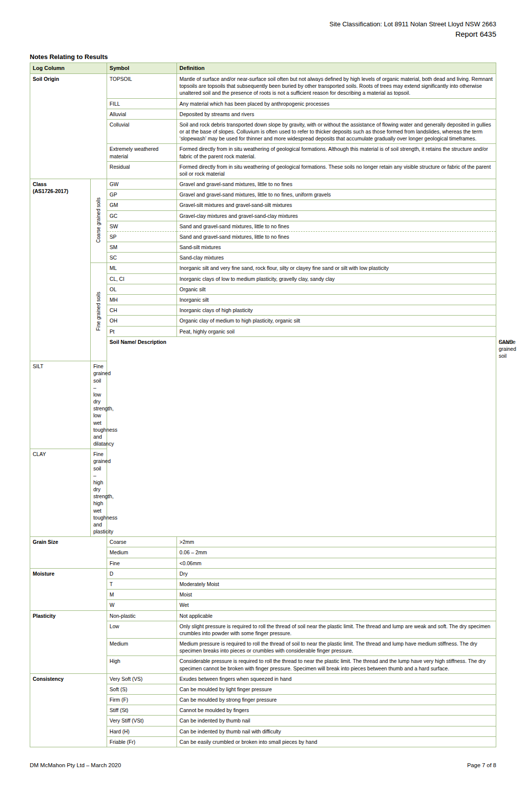Site Classification: Lot 8911 Nolan Street Lloyd NSW 2663
Report 6435
Notes Relating to Results
| Log Column | Symbol | Definition |
| --- | --- | --- |
| Soil Origin | TOPSOIL | Mantle of surface and/or near-surface soil often but not always defined by high levels of organic material, both dead and living. Remnant topsoils are topsoils that subsequently been buried by other transported soils. Roots of trees may extend significantly into otherwise unaltered soil and the presence of roots is not a sufficient reason for describing a material as topsoil. |
| FILL | Any material which has been placed by anthropogenic processes |
| Alluvial | Deposited by streams and rivers |
| Colluvial | Soil and rock debris transported down slope by gravity, with or without the assistance of flowing water and generally deposited in gullies or at the base of slopes. Colluvium is often used to refer to thicker deposits such as those formed from landslides, whereas the term ‘slopewash’ may be used for thinner and more widespread deposits that accumulate gradually over longer geological timeframes. |
| Extremely weathered material | Formed directly from in situ weathering of geological formations. Although this material is of soil strength, it retains the structure and/or fabric of the parent rock material. |
| Residual | Formed directly from in situ weathering of geological formations. These soils no longer retain any visible structure or fabric of the parent soil or rock material |
| Class (AS1726-2017) | Coarse grained soils | GW | Gravel and gravel-sand mixtures, little to no fines |
| GP | Gravel and gravel-sand mixtures, little to no fines, uniform gravels |
| GM | Gravel-silt mixtures and gravel-sand-silt mixtures |
| GC | Gravel-clay mixtures and gravel-sand-clay mixtures |
| SW | Sand and gravel-sand mixtures, little to no fines |
| SP | Sand and gravel-sand mixtures, little to no fines |
| SM | Sand-silt mixtures |
| SC | Sand-clay mixtures |
| Fine grained soils | ML | Inorganic silt and very fine sand, rock flour, silty or clayey fine sand or silt with low plasticity |
| CL, CI | Inorganic clays of low to medium plasticity, gravelly clay, sandy clay |
| OL | Organic silt |
| MH | Inorganic silt |
| CH | Inorganic clays of high plasticity |
| OH | Organic clay of medium to high plasticity, organic silt |
| Pt | Peat, highly organic soil |
| Soil Name/ Description | SAND | Coarse grained soil |
| SILT | Fine grained soil – low dry strength, low wet toughness and dilatancy |
| CLAY | Fine grained soil – high dry strength, high wet toughness and plasticity |
| Grain Size | Coarse | >2mm |
| Medium | 0.06 – 2mm |
| Fine | <0.06mm |
| Moisture | D | Dry |
| T | Moderately Moist |
| M | Moist |
| W | Wet |
| Plasticity | Non-plastic | Not applicable |
| Low | Only slight pressure is required to roll the thread of soil near the plastic limit. The thread and lump are weak and soft. The dry specimen crumbles into powder with some finger pressure. |
| Medium | Medium pressure is required to roll the thread of soil to near the plastic limit. The thread and lump have medium stiffness. The dry specimen breaks into pieces or crumbles with considerable finger pressure. |
| High | Considerable pressure is required to roll the thread to near the plastic limit. The thread and the lump have very high stiffness. The dry specimen cannot be broken with finger pressure. Specimen will break into pieces between thumb and a hard surface. |
| Consistency | Very Soft (VS) | Exudes between fingers when squeezed in hand |
| Soft (S) | Can be moulded by light finger pressure |
| Firm (F) | Can be moulded by strong finger pressure |
| Stiff (St) | Cannot be moulded by fingers |
| Very Stiff (VSt) | Can be indented by thumb nail |
| Hard (H) | Can be indented by thumb nail with difficulty |
| Friable (Fr) | Can be easily crumbled or broken into small pieces by hand |
DM McMahon Pty Ltd – March 2020
Page 7 of 8